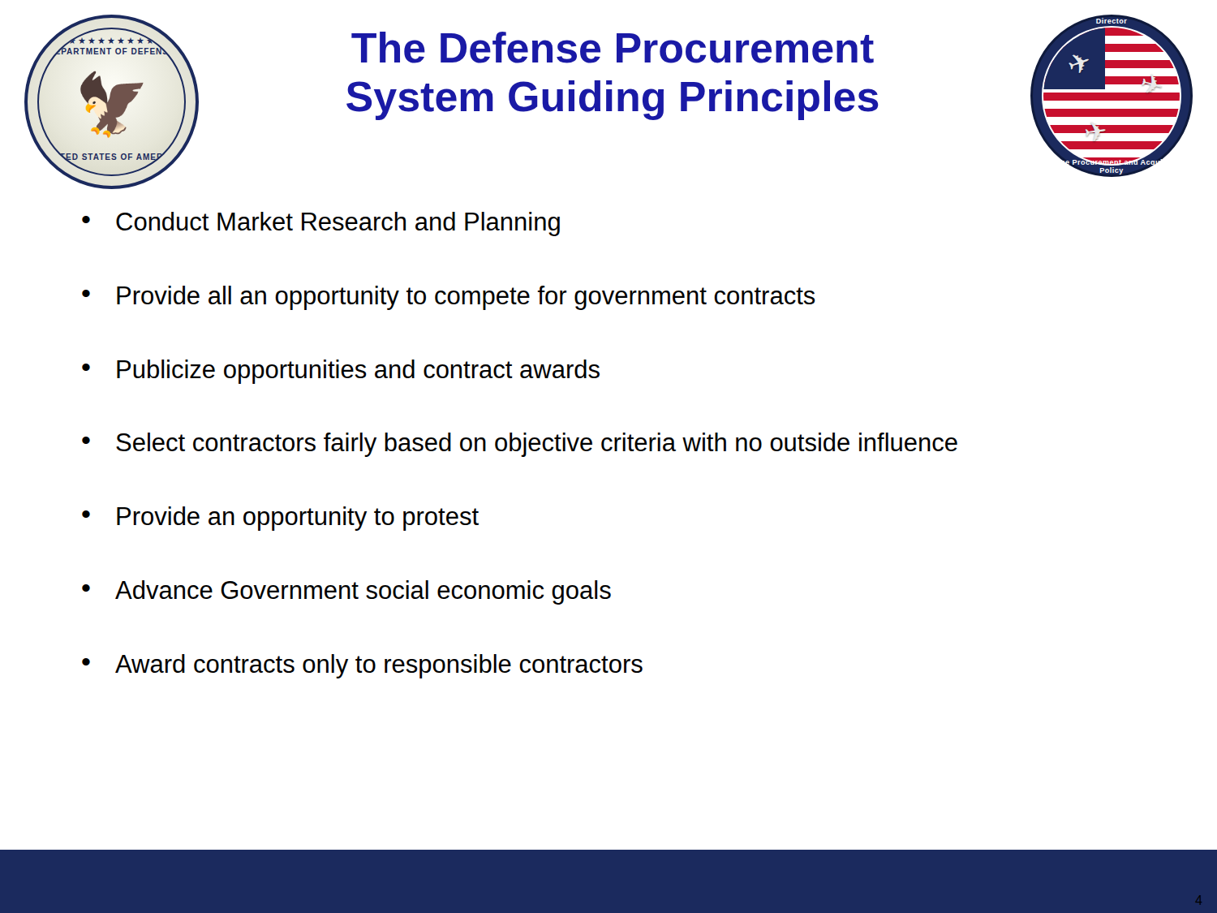★★★★★★★★★★★★★
DEPARTMENT OF DEFENSE
🦅
UNITED STATES OF AMERICA
✈
✈
✈
Director
Defense Procurement and Acquisition Policy
The Defense Procurement
System Guiding Principles
Conduct Market Research and Planning
Provide all an opportunity to compete for government contracts
Publicize opportunities and contract awards
Select contractors fairly based on objective criteria with no outside influence
Provide an opportunity to protest
Advance Government social economic goals
Award contracts only to responsible contractors
4